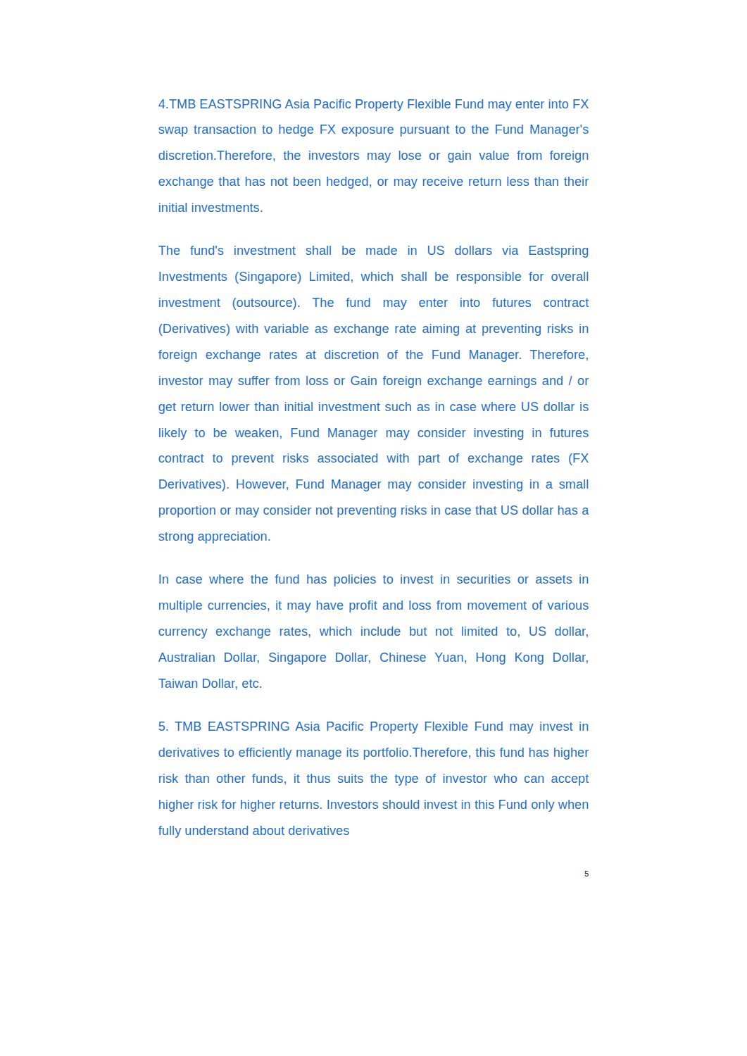4.TMB EASTSPRING Asia Pacific Property Flexible Fund may enter into FX swap transaction to hedge FX exposure pursuant to the Fund Manager's discretion.Therefore, the investors may lose or gain value from foreign exchange that has not been hedged, or may receive return less than their initial investments.
The fund's investment shall be made in US dollars via Eastspring Investments (Singapore) Limited, which shall be responsible for overall investment (outsource). The fund may enter into futures contract (Derivatives) with variable as exchange rate aiming at preventing risks in foreign exchange rates at discretion of the Fund Manager. Therefore, investor may suffer from loss or Gain foreign exchange earnings and / or get return lower than initial investment such as in case where US dollar is likely to be weaken, Fund Manager may consider investing in futures contract to prevent risks associated with part of exchange rates (FX Derivatives). However, Fund Manager may consider investing in a small proportion or may consider not preventing risks in case that US dollar has a strong appreciation.
In case where the fund has policies to invest in securities or assets in multiple currencies, it may have profit and loss from movement of various currency exchange rates, which include but not limited to, US dollar, Australian Dollar, Singapore Dollar, Chinese Yuan, Hong Kong Dollar, Taiwan Dollar, etc.
5. TMB EASTSPRING Asia Pacific Property Flexible Fund may invest in derivatives to efficiently manage its portfolio.Therefore, this fund has higher risk than other funds, it thus suits the type of investor who can accept higher risk for higher returns. Investors should invest in this Fund only when fully understand about derivatives
5